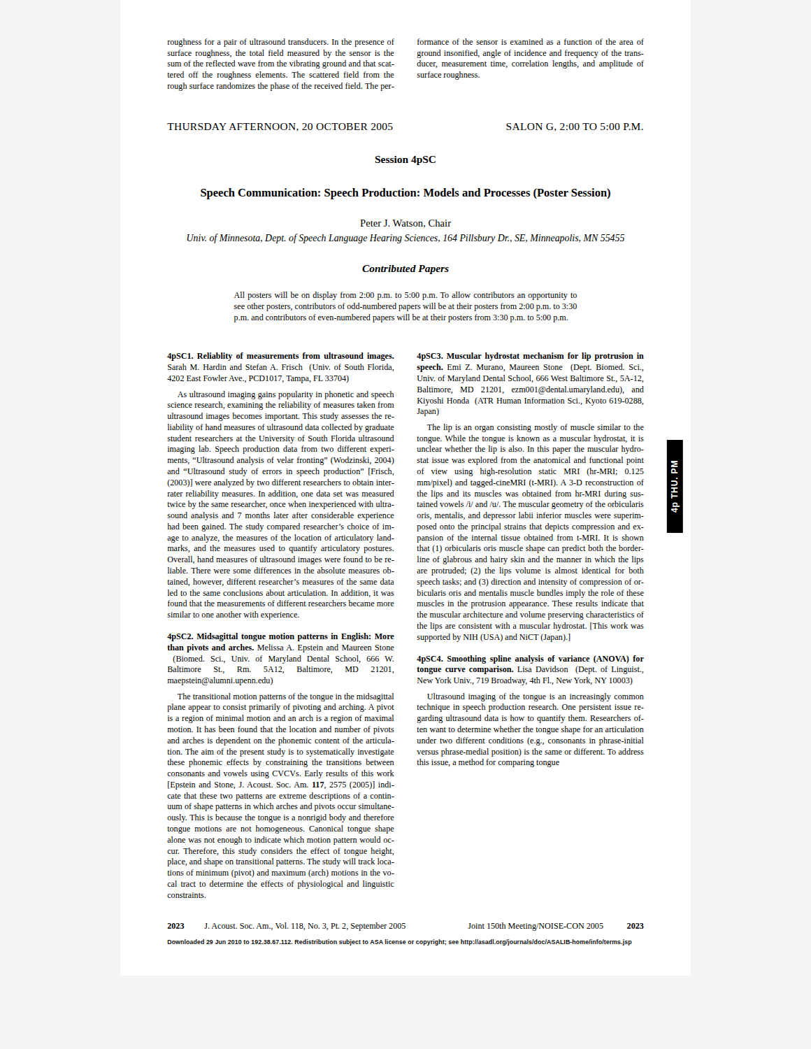roughness for a pair of ultrasound transducers. In the presence of surface roughness, the total field measured by the sensor is the sum of the reflected wave from the vibrating ground and that scattered off the roughness elements. The scattered field from the rough surface randomizes the phase of the received field. The performance of the sensor is examined as a function of the area of ground insonified, angle of incidence and frequency of the transducer, measurement time, correlation lengths, and amplitude of surface roughness.
THURSDAY AFTERNOON, 20 OCTOBER 2005
SALON G, 2:00 TO 5:00 P.M.
Session 4pSC
Speech Communication: Speech Production: Models and Processes (Poster Session)
Peter J. Watson, Chair
Univ. of Minnesota, Dept. of Speech Language Hearing Sciences, 164 Pillsbury Dr., SE, Minneapolis, MN 55455
Contributed Papers
All posters will be on display from 2:00 p.m. to 5:00 p.m. To allow contributors an opportunity to see other posters, contributors of odd-numbered papers will be at their posters from 2:00 p.m. to 3:30 p.m. and contributors of even-numbered papers will be at their posters from 3:30 p.m. to 5:00 p.m.
4pSC1. Reliablity of measurements from ultrasound images. Sarah M. Hardin and Stefan A. Frisch (Univ. of South Florida, 4202 East Fowler Ave., PCD1017, Tampa, FL 33704)
As ultrasound imaging gains popularity in phonetic and speech science research, examining the reliability of measures taken from ultrasound images becomes important. This study assesses the reliability of hand measures of ultrasound data collected by graduate student researchers at the University of South Florida ultrasound imaging lab. Speech production data from two different experiments, “Ultrasound analysis of velar fronting” (Wodzinski, 2004) and “Ultrasound study of errors in speech production” [Frisch, (2003)] were analyzed by two different researchers to obtain inter-rater reliability measures. In addition, one data set was measured twice by the same researcher, once when inexperienced with ultrasound analysis and 7 months later after considerable experience had been gained. The study compared researcher’s choice of image to analyze, the measures of the location of articulatory landmarks, and the measures used to quantify articulatory postures. Overall, hand measures of ultrasound images were found to be reliable. There were some differences in the absolute measures obtained, however, different researcher’s measures of the same data led to the same conclusions about articulation. In addition, it was found that the measurements of different researchers became more similar to one another with experience.
4pSC2. Midsagittal tongue motion patterns in English: More than pivots and arches. Melissa A. Epstein and Maureen Stone (Biomed. Sci., Univ. of Maryland Dental School, 666 W. Baltimore St., Rm. 5A12, Baltimore, MD 21201, maepstein@alumni.upenn.edu)
The transitional motion patterns of the tongue in the midsagittal plane appear to consist primarily of pivoting and arching. A pivot is a region of minimal motion and an arch is a region of maximal motion. It has been found that the location and number of pivots and arches is dependent on the phonemic content of the articulation. The aim of the present study is to systematically investigate these phonemic effects by constraining the transitions between consonants and vowels using CVCVs. Early results of this work [Epstein and Stone, J. Acoust. Soc. Am. 117, 2575 (2005)] indicate that these two patterns are extreme descriptions of a continuum of shape patterns in which arches and pivots occur simultaneously. This is because the tongue is a nonrigid body and therefore tongue motions are not homogeneous. Canonical tongue shape alone was not enough to indicate which motion pattern would occur. Therefore, this study considers the effect of tongue height, place, and shape on transitional patterns. The study will track locations of minimum (pivot) and maximum (arch) motions in the vocal tract to determine the effects of physiological and linguistic constraints.
4pSC3. Muscular hydrostat mechanism for lip protrusion in speech. Emi Z. Murano, Maureen Stone (Dept. Biomed. Sci., Univ. of Maryland Dental School, 666 West Baltimore St., 5A-12, Baltimore, MD 21201, ezm001@dental.umaryland.edu), and Kiyoshi Honda (ATR Human Information Sci., Kyoto 619-0288, Japan)
The lip is an organ consisting mostly of muscle similar to the tongue. While the tongue is known as a muscular hydrostat, it is unclear whether the lip is also. In this paper the muscular hydrostat issue was explored from the anatomical and functional point of view using high-resolution static MRI (hr-MRI; 0.125 mm/pixel) and tagged-cineMRI (t-MRI). A 3-D reconstruction of the lips and its muscles was obtained from hr-MRI during sustained vowels /i/ and /u/. The muscular geometry of the orbicularis oris, mentalis, and depressor labii inferior muscles were superimposed onto the principal strains that depicts compression and expansion of the internal tissue obtained from t-MRI. It is shown that (1) orbicularis oris muscle shape can predict both the borderline of glabrous and hairy skin and the manner in which the lips are protruded; (2) the lips volume is almost identical for both speech tasks; and (3) direction and intensity of compression of orbicularis oris and mentalis muscle bundles imply the role of these muscles in the protrusion appearance. These results indicate that the muscular architecture and volume preserving characteristics of the lips are consistent with a muscular hydrostat. [This work was supported by NIH (USA) and NiCT (Japan).]
4pSC4. Smoothing spline analysis of variance (ANOVA) for tongue curve comparison. Lisa Davidson (Dept. of Linguist., New York Univ., 719 Broadway, 4th Fl., New York, NY 10003)
Ultrasound imaging of the tongue is an increasingly common technique in speech production research. One persistent issue regarding ultrasound data is how to quantify them. Researchers often want to determine whether the tongue shape for an articulation under two different conditions (e.g., consonants in phrase-initial versus phrase-medial position) is the same or different. To address this issue, a method for comparing tongue
4p THU. PM
2023
J. Acoust. Soc. Am., Vol. 118, No. 3, Pt. 2, September 2005
Joint 150th Meeting/NOISE-CON 20052023
Downloaded 29 Jun 2010 to 192.38.67.112. Redistribution subject to ASA license or copyright; see http://asadl.org/journals/doc/ASALIB-home/info/terms.jsp